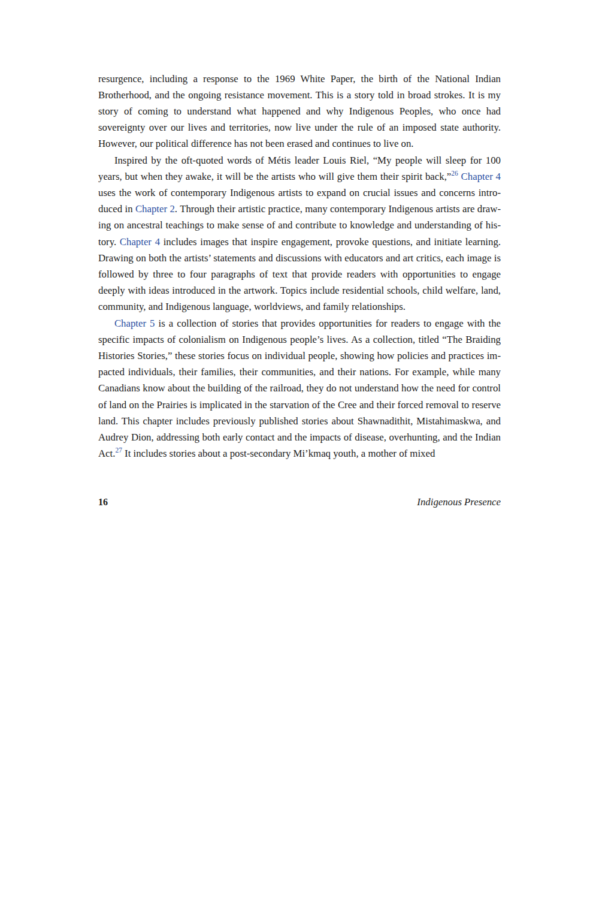resurgence, including a response to the 1969 White Paper, the birth of the National Indian Brotherhood, and the ongoing resistance movement. This is a story told in broad strokes. It is my story of coming to understand what happened and why Indigenous Peoples, who once had sovereignty over our lives and territories, now live under the rule of an imposed state authority. However, our political difference has not been erased and continues to live on.
Inspired by the oft-quoted words of Métis leader Louis Riel, “My people will sleep for 100 years, but when they awake, it will be the artists who will give them their spirit back,”26 Chapter 4 uses the work of contemporary Indigenous artists to expand on crucial issues and concerns introduced in Chapter 2. Through their artistic practice, many contemporary Indigenous artists are drawing on ancestral teachings to make sense of and contribute to knowledge and understanding of history. Chapter 4 includes images that inspire engagement, provoke questions, and initiate learning. Drawing on both the artists’ statements and discussions with educators and art critics, each image is followed by three to four paragraphs of text that provide readers with opportunities to engage deeply with ideas introduced in the artwork. Topics include residential schools, child welfare, land, community, and Indigenous language, worldviews, and family relationships.
Chapter 5 is a collection of stories that provides opportunities for readers to engage with the specific impacts of colonialism on Indigenous people’s lives. As a collection, titled “The Braiding Histories Stories,” these stories focus on individual people, showing how policies and practices impacted individuals, their families, their communities, and their nations. For example, while many Canadians know about the building of the railroad, they do not understand how the need for control of land on the Prairies is implicated in the starvation of the Cree and their forced removal to reserve land. This chapter includes previously published stories about Shawnadithit, Mistahimaskwa, and Audrey Dion, addressing both early contact and the impacts of disease, overhunting, and the Indian Act.27 It includes stories about a post-secondary Mi’kmaq youth, a mother of mixed
16 Indigenous Presence